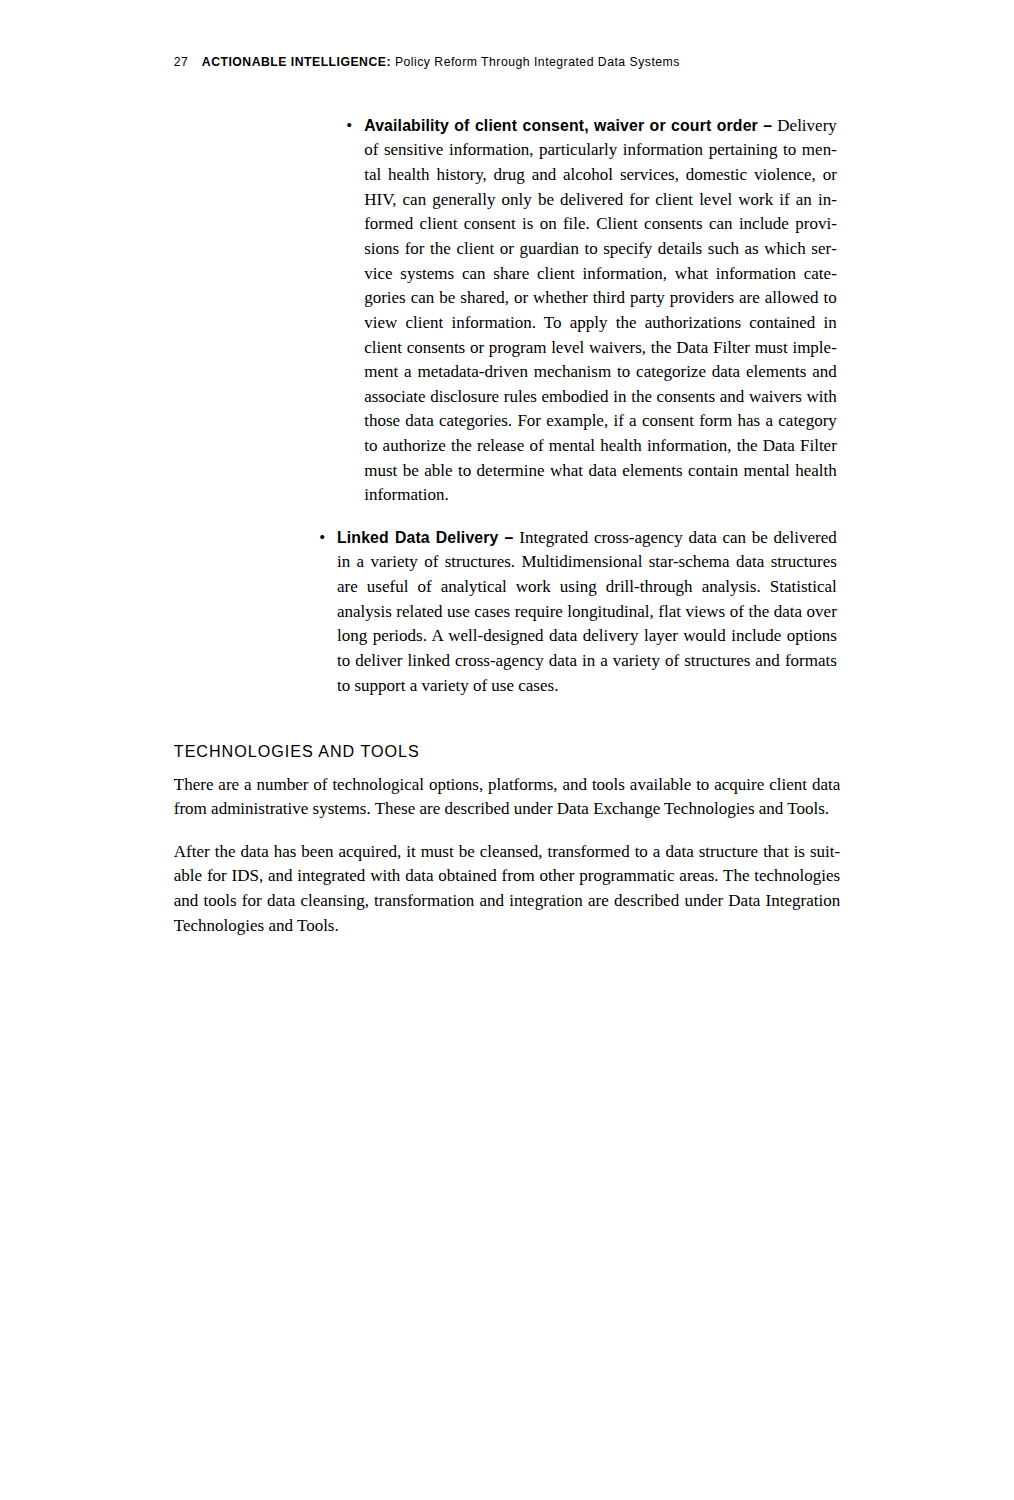27 ACTIONABLE INTELLIGENCE: Policy Reform Through Integrated Data Systems
Availability of client consent, waiver or court order – Delivery of sensitive information, particularly information pertaining to mental health history, drug and alcohol services, domestic violence, or HIV, can generally only be delivered for client level work if an informed client consent is on file. Client consents can include provisions for the client or guardian to specify details such as which service systems can share client information, what information categories can be shared, or whether third party providers are allowed to view client information. To apply the authorizations contained in client consents or program level waivers, the Data Filter must implement a metadata-driven mechanism to categorize data elements and associate disclosure rules embodied in the consents and waivers with those data categories. For example, if a consent form has a category to authorize the release of mental health information, the Data Filter must be able to determine what data elements contain mental health information.
Linked Data Delivery – Integrated cross-agency data can be delivered in a variety of structures. Multidimensional star-schema data structures are useful of analytical work using drill-through analysis. Statistical analysis related use cases require longitudinal, flat views of the data over long periods. A well-designed data delivery layer would include options to deliver linked cross-agency data in a variety of structures and formats to support a variety of use cases.
TECHNOLOGIES AND TOOLS
There are a number of technological options, platforms, and tools available to acquire client data from administrative systems. These are described under Data Exchange Technologies and Tools.
After the data has been acquired, it must be cleansed, transformed to a data structure that is suitable for IDS, and integrated with data obtained from other programmatic areas. The technologies and tools for data cleansing, transformation and integration are described under Data Integration Technologies and Tools.